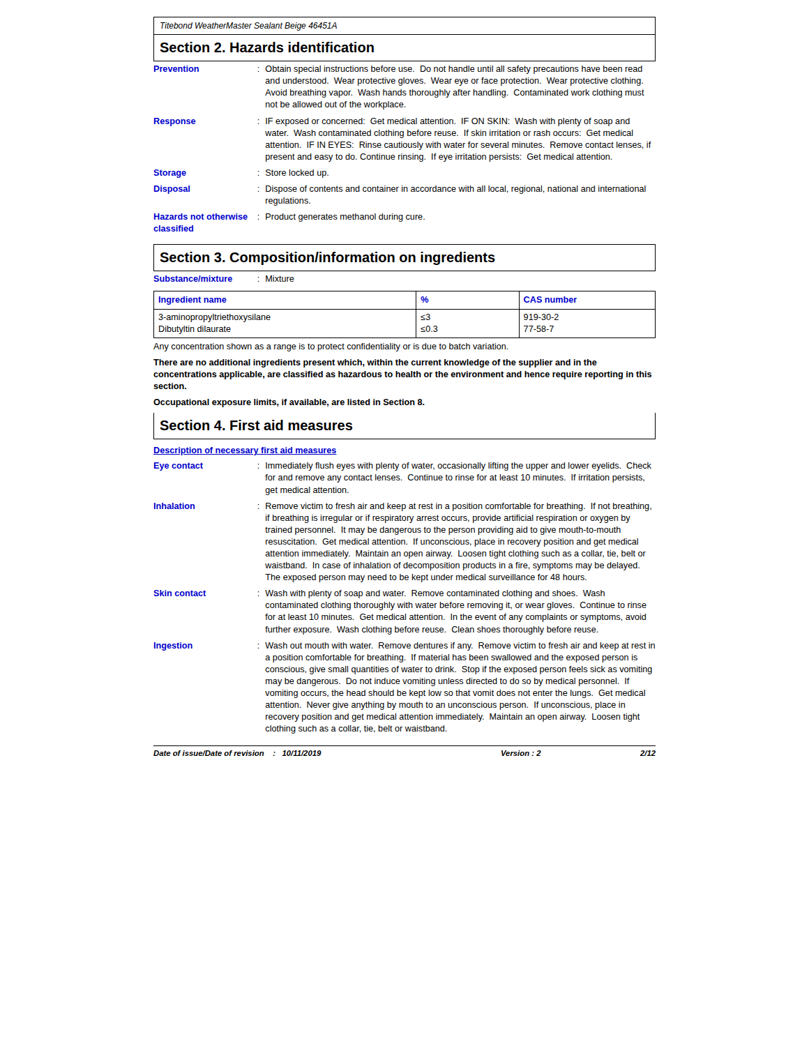Titebond WeatherMaster Sealant Beige 46451A
Section 2. Hazards identification
| Prevention | : | Obtain special instructions before use. Do not handle until all safety precautions have been read and understood. Wear protective gloves. Wear eye or face protection. Wear protective clothing. Avoid breathing vapor. Wash hands thoroughly after handling. Contaminated work clothing must not be allowed out of the workplace. |
| Response | : | IF exposed or concerned: Get medical attention. IF ON SKIN: Wash with plenty of soap and water. Wash contaminated clothing before reuse. If skin irritation or rash occurs: Get medical attention. IF IN EYES: Rinse cautiously with water for several minutes. Remove contact lenses, if present and easy to do. Continue rinsing. If eye irritation persists: Get medical attention. |
| Storage | : | Store locked up. |
| Disposal | : | Dispose of contents and container in accordance with all local, regional, national and international regulations. |
| Hazards not otherwise classified | : | Product generates methanol during cure. |
Section 3. Composition/information on ingredients
| Substance/mixture | : | Mixture |
| Ingredient name | % | CAS number |
| --- | --- | --- |
| 3-aminopropyltriethoxysilane Dibutyltin dilaurate | ≤3 ≤0.3 | 919-30-2 77-58-7 |
Any concentration shown as a range is to protect confidentiality or is due to batch variation.
There are no additional ingredients present which, within the current knowledge of the supplier and in the concentrations applicable, are classified as hazardous to health or the environment and hence require reporting in this section.
Occupational exposure limits, if available, are listed in Section 8.
Section 4. First aid measures
Description of necessary first aid measures
| Eye contact | : | Immediately flush eyes with plenty of water, occasionally lifting the upper and lower eyelids. Check for and remove any contact lenses. Continue to rinse for at least 10 minutes. If irritation persists, get medical attention. |
| Inhalation | : | Remove victim to fresh air and keep at rest in a position comfortable for breathing. If not breathing, if breathing is irregular or if respiratory arrest occurs, provide artificial respiration or oxygen by trained personnel. It may be dangerous to the person providing aid to give mouth-to-mouth resuscitation. Get medical attention. If unconscious, place in recovery position and get medical attention immediately. Maintain an open airway. Loosen tight clothing such as a collar, tie, belt or waistband. In case of inhalation of decomposition products in a fire, symptoms may be delayed. The exposed person may need to be kept under medical surveillance for 48 hours. |
| Skin contact | : | Wash with plenty of soap and water. Remove contaminated clothing and shoes. Wash contaminated clothing thoroughly with water before removing it, or wear gloves. Continue to rinse for at least 10 minutes. Get medical attention. In the event of any complaints or symptoms, avoid further exposure. Wash clothing before reuse. Clean shoes thoroughly before reuse. |
| Ingestion | : | Wash out mouth with water. Remove dentures if any. Remove victim to fresh air and keep at rest in a position comfortable for breathing. If material has been swallowed and the exposed person is conscious, give small quantities of water to drink. Stop if the exposed person feels sick as vomiting may be dangerous. Do not induce vomiting unless directed to do so by medical personnel. If vomiting occurs, the head should be kept low so that vomit does not enter the lungs. Get medical attention. Never give anything by mouth to an unconscious person. If unconscious, place in recovery position and get medical attention immediately. Maintain an open airway. Loosen tight clothing such as a collar, tie, belt or waistband. |
Date of issue/Date of revision : 10/11/2019
Version : 2
2/12